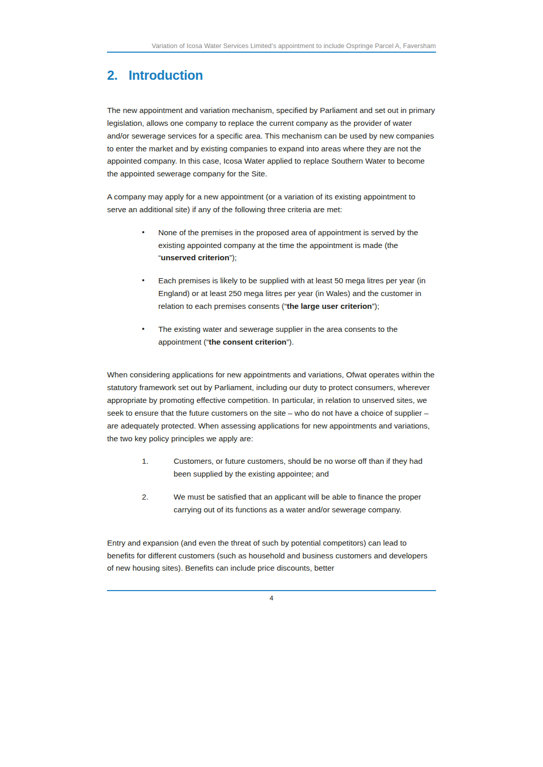Variation of Icosa Water Services Limited’s appointment to include Ospringe Parcel A, Faversham
2. Introduction
The new appointment and variation mechanism, specified by Parliament and set out in primary legislation, allows one company to replace the current company as the provider of water and/or sewerage services for a specific area. This mechanism can be used by new companies to enter the market and by existing companies to expand into areas where they are not the appointed company. In this case, Icosa Water applied to replace Southern Water to become the appointed sewerage company for the Site.
A company may apply for a new appointment (or a variation of its existing appointment to serve an additional site) if any of the following three criteria are met:
None of the premises in the proposed area of appointment is served by the existing appointed company at the time the appointment is made (the “unserved criterion”);
Each premises is likely to be supplied with at least 50 mega litres per year (in England) or at least 250 mega litres per year (in Wales) and the customer in relation to each premises consents (“the large user criterion”);
The existing water and sewerage supplier in the area consents to the appointment (“the consent criterion”).
When considering applications for new appointments and variations, Ofwat operates within the statutory framework set out by Parliament, including our duty to protect consumers, wherever appropriate by promoting effective competition. In particular, in relation to unserved sites, we seek to ensure that the future customers on the site – who do not have a choice of supplier – are adequately protected. When assessing applications for new appointments and variations, the two key policy principles we apply are:
1. Customers, or future customers, should be no worse off than if they had been supplied by the existing appointee; and
2. We must be satisfied that an applicant will be able to finance the proper carrying out of its functions as a water and/or sewerage company.
Entry and expansion (and even the threat of such by potential competitors) can lead to benefits for different customers (such as household and business customers and developers of new housing sites). Benefits can include price discounts, better
4